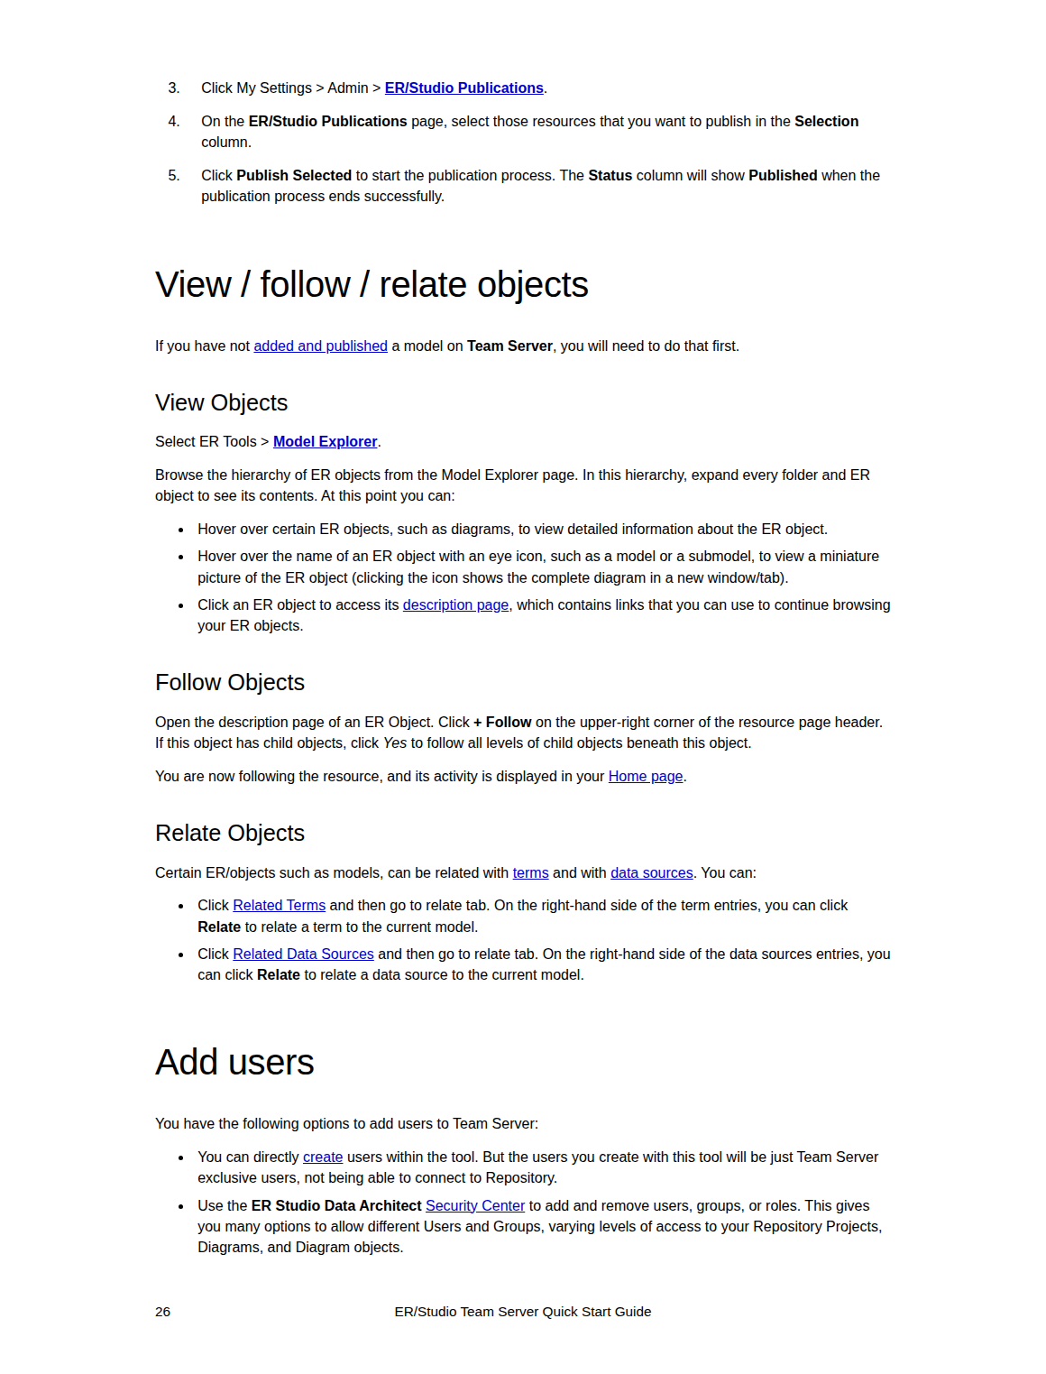3. Click My Settings > Admin > ER/Studio Publications.
4. On the ER/Studio Publications page, select those resources that you want to publish in the Selection column.
5. Click Publish Selected to start the publication process. The Status column will show Published when the publication process ends successfully.
View / follow / relate objects
If you have not added and published a model on Team Server, you will need to do that first.
View Objects
Select ER Tools > Model Explorer.
Browse the hierarchy of ER objects from the Model Explorer page. In this hierarchy, expand every folder and ER object to see its contents. At this point you can:
Hover over certain ER objects, such as diagrams, to view detailed information about the ER object.
Hover over the name of an ER object with an eye icon, such as a model or a submodel, to view a miniature picture of the ER object (clicking the icon shows the complete diagram in a new window/tab).
Click an ER object to access its description page, which contains links that you can use to continue browsing your ER objects.
Follow Objects
Open the description page of an ER Object. Click + Follow on the upper-right corner of the resource page header. If this object has child objects, click Yes to follow all levels of child objects beneath this object.
You are now following the resource, and its activity is displayed in your Home page.
Relate Objects
Certain ER/objects such as models, can be related with terms and with data sources. You can:
Click Related Terms and then go to relate tab. On the right-hand side of the term entries, you can click Relate to relate a term to the current model.
Click Related Data Sources and then go to relate tab. On the right-hand side of the data sources entries, you can click Relate to relate a data source to the current model.
Add users
You have the following options to add users to Team Server:
You can directly create users within the tool. But the users you create with this tool will be just Team Server exclusive users, not being able to connect to Repository.
Use the ER Studio Data Architect Security Center to add and remove users, groups, or roles. This gives you many options to allow different Users and Groups, varying levels of access to your Repository Projects, Diagrams, and Diagram objects.
26
ER/Studio Team Server Quick Start Guide